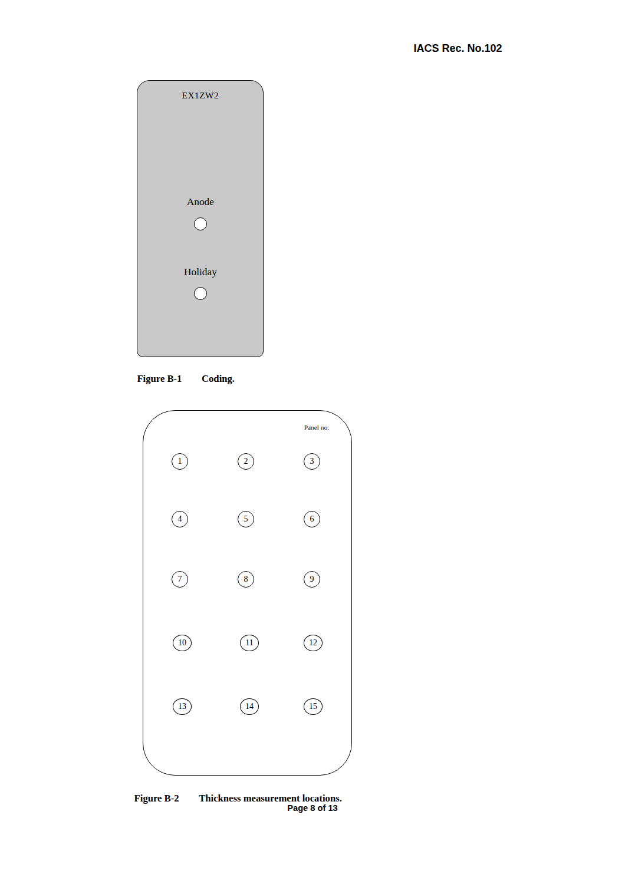IACS Rec. No.102
EX1ZW2
Anode
Holiday
Figure B-1 Coding.
Panel no.
1
2
3
4
5
6
7
8
9
10
11
12
13
14
15
Figure B-2 Thickness measurement locations.
Page 8 of 13